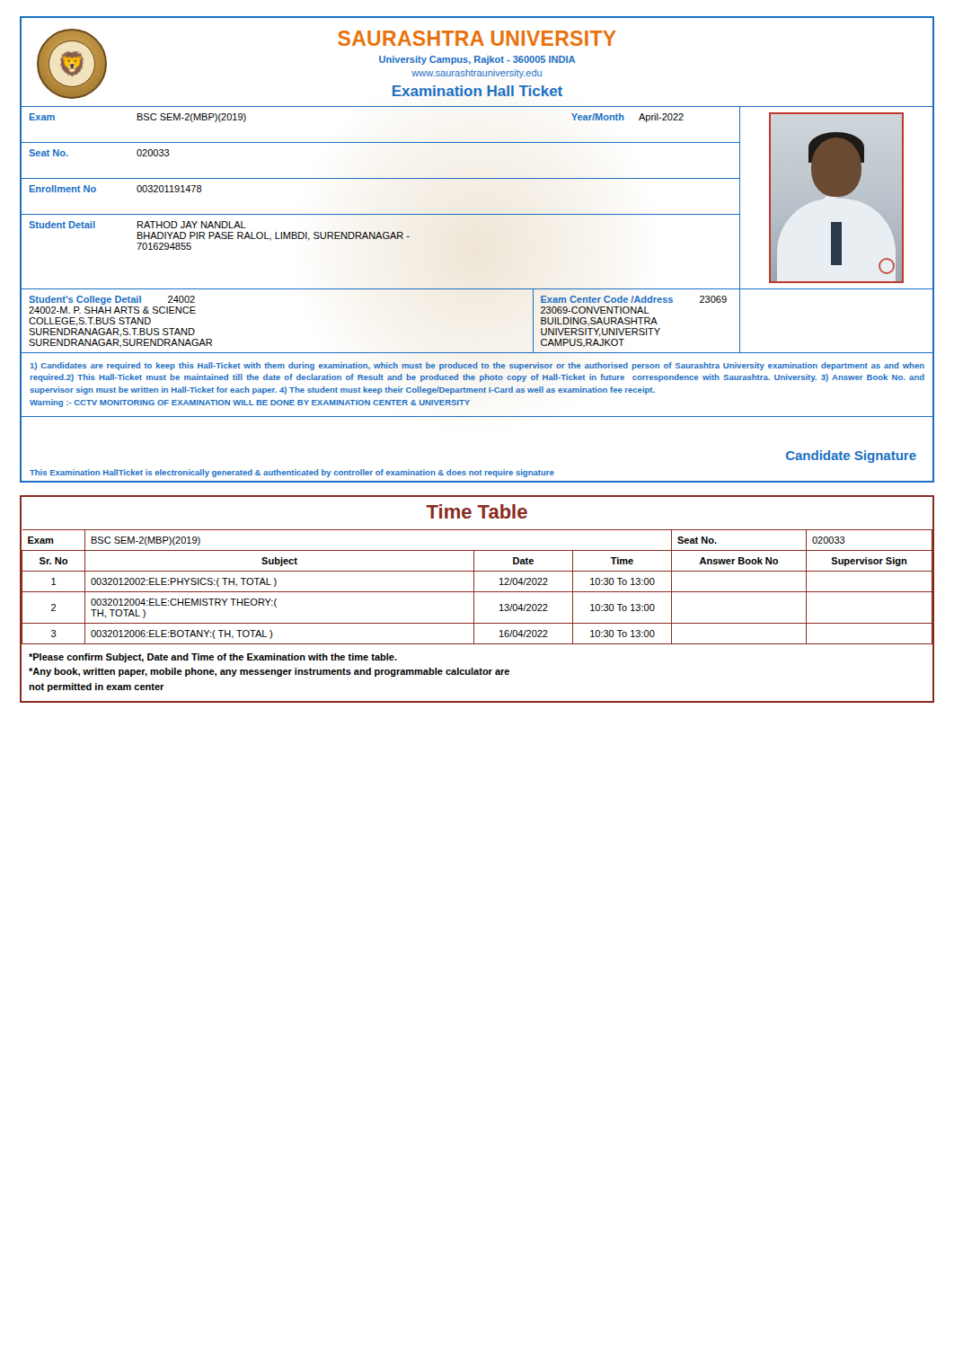🦁
SAURASHTRA UNIVERSITY
University Campus, Rajkot - 360005 INDIA
www.saurashtrauniversity.edu
Examination Hall Ticket
| Exam | BSC SEM-2(MBP)(2019) | Year/Month | April-2022 | |
| Seat No. | 020033 |
| Enrollment No | 003201191478 |
| Student Detail | RATHOD JAY NANDLAL BHADIYAD PIR PASE RALOL, LIMBDI, SURENDRANAGAR - 7016294855 |
| Student's College Detail 24002 24002-M. P. SHAH ARTS & SCIENCE COLLEGE,S.T.BUS STAND SURENDRANAGAR,S.T.BUS STAND SURENDRANAGAR,SURENDRANAGAR | Exam Center Code /Address 23069 23069-CONVENTIONAL BUILDING,SAURASHTRA UNIVERSITY,UNIVERSITY CAMPUS,RAJKOT | |
1) Candidates are required to keep this Hall-Ticket with them during examination, which must be produced to the supervisor or the authorised person of Saurashtra University examination department as and when required.2) This Hall-Ticket must be maintained till the date of declaration of Result and be produced the photo copy of Hall-Ticket in future correspondence with Saurashtra. University. 3) Answer Book No. and supervisor sign must be written in Hall-Ticket for each paper. 4) The student must keep their College/Department I-Card as well as examination fee receipt. Warning :- CCTV MONITORING OF EXAMINATION WILL BE DONE BY EXAMINATION CENTER & UNIVERSITY
Candidate Signature
This Examination HallTicket is electronically generated & authenticated by controller of examination & does not require signature
Time Table
| Exam | BSC SEM-2(MBP)(2019) | Seat No. | 020033 |
| Sr. No | Subject | Date | Time | Answer Book No | Supervisor Sign |
| 1 | 0032012002:ELE:PHYSICS:( TH, TOTAL ) | 12/04/2022 | 10:30 To 13:00 | | |
| 2 | 0032012004:ELE:CHEMISTRY THEORY:( TH, TOTAL ) | 13/04/2022 | 10:30 To 13:00 | | |
| 3 | 0032012006:ELE:BOTANY:( TH, TOTAL ) | 16/04/2022 | 10:30 To 13:00 | | |
*Please confirm Subject, Date and Time of the Examination with the time table.
*Any book, written paper, mobile phone, any messenger instruments and programmable calculator are
not permitted in exam center